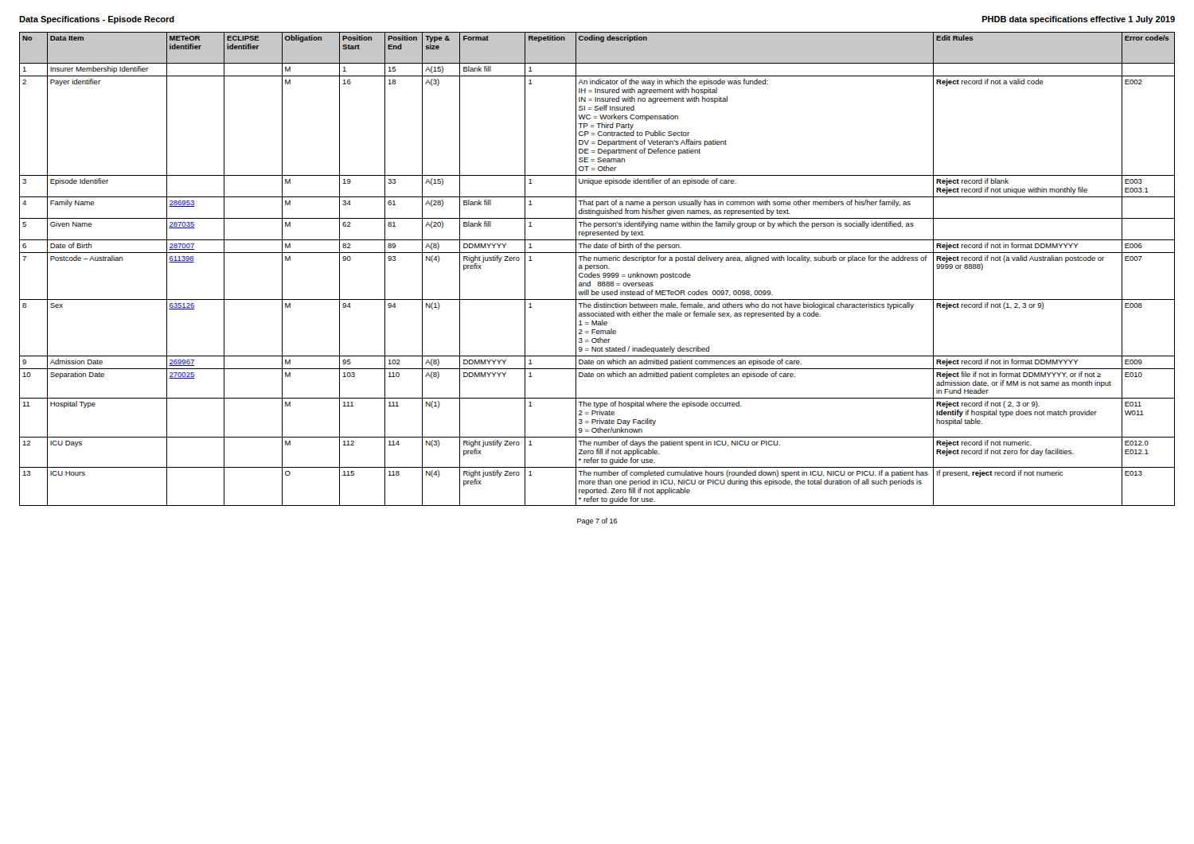Data Specifications - Episode Record
PHDB data specifications effective 1 July 2019
| No | Data Item | METeOR identifier | ECLIPSE identifier | Obligation | Position Start | Position End | Type & size | Format | Repetition | Coding description | Edit Rules | Error code/s |
| --- | --- | --- | --- | --- | --- | --- | --- | --- | --- | --- | --- | --- |
| 1 | Insurer Membership Identifier | | | M | 1 | 15 | A(15) | Blank fill | 1 | | | |
| 2 | Payer identifier | | | M | 16 | 18 | A(3) | | 1 | An indicator of the way in which the episode was funded: IH = Insured with agreement with hospital IN = Insured with no agreement with hospital SI = Self Insured WC = Workers Compensation TP = Third Party CP = Contracted to Public Sector DV = Department of Veteran's Affairs patient DE = Department of Defence patient SE = Seaman OT = Other | Reject record if not a valid code | E002 |
| 3 | Episode Identifier | | | M | 19 | 33 | A(15) | | 1 | Unique episode identifier of an episode of care. | Reject record if blank Reject record if not unique within monthly file | E003 E003.1 |
| 4 | Family Name | 286953 | | M | 34 | 61 | A(28) | Blank fill | 1 | That part of a name a person usually has in common with some other members of his/her family, as distinguished from his/her given names, as represented by text. | | |
| 5 | Given Name | 287035 | | M | 62 | 81 | A(20) | Blank fill | 1 | The person's identifying name within the family group or by which the person is socially identified, as represented by text. | | |
| 6 | Date of Birth | 287007 | | M | 82 | 89 | A(8) | DDMMYYYY | 1 | The date of birth of the person. | Reject record if not in format DDMMYYYY | E006 |
| 7 | Postcode – Australian | 611398 | | M | 90 | 93 | N(4) | Right justify Zero prefix | 1 | The numeric descriptor for a postal delivery area, aligned with locality, suburb or place for the address of a person. Codes 9999 = unknown postcode and 8888 = overseas will be used instead of METeOR codes 0097, 0098, 0099. | Reject record if not (a valid Australian postcode or 9999 or 8888) | E007 |
| 8 | Sex | 635126 | | M | 94 | 94 | N(1) | | 1 | The distinction between male, female, and others who do not have biological characteristics typically associated with either the male or female sex, as represented by a code. 1 = Male 2 = Female 3 = Other 9 = Not stated / inadequately described | Reject record if not (1, 2, 3 or 9) | E008 |
| 9 | Admission Date | 269967 | | M | 95 | 102 | A(8) | DDMMYYYY | 1 | Date on which an admitted patient commences an episode of care. | Reject record if not in format DDMMYYYY | E009 |
| 10 | Separation Date | 270025 | | M | 103 | 110 | A(8) | DDMMYYYY | 1 | Date on which an admitted patient completes an episode of care. | Reject file if not in format DDMMYYYY, or if not ≥ admission date, or if MM is not same as month input in Fund Header | E010 |
| 11 | Hospital Type | | | M | 111 | 111 | N(1) | | 1 | The type of hospital where the episode occurred. 2 = Private 3 = Private Day Facility 9 = Other/unknown | Reject record if not ( 2, 3 or 9). Identify if hospital type does not match provider hospital table. | E011 W011 |
| 12 | ICU Days | | | M | 112 | 114 | N(3) | Right justify Zero prefix | 1 | The number of days the patient spent in ICU, NICU or PICU. Zero fill if not applicable. * refer to guide for use. | Reject record if not numeric. Reject record if not zero for day facilities. | E012.0 E012.1 |
| 13 | ICU Hours | | | O | 115 | 118 | N(4) | Right justify Zero prefix | 1 | The number of completed cumulative hours (rounded down) spent in ICU, NICU or PICU. If a patient has more than one period in ICU, NICU or PICU during this episode, the total duration of all such periods is reported. Zero fill if not applicable * refer to guide for use. | If present, reject record if not numeric | E013 |
Page 7 of 16